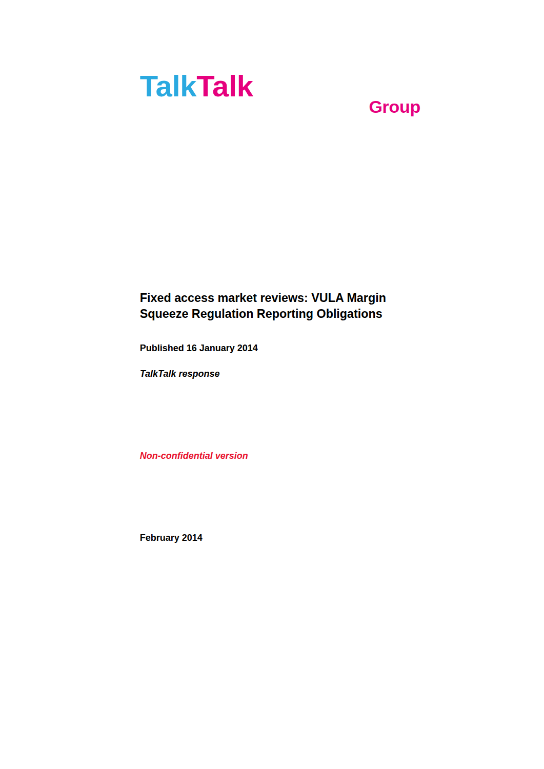Talk Talk Group
Fixed access market reviews: VULA Margin Squeeze Regulation Reporting Obligations
Published 16 January 2014
TalkTalk response
Non-confidential version
February 2014